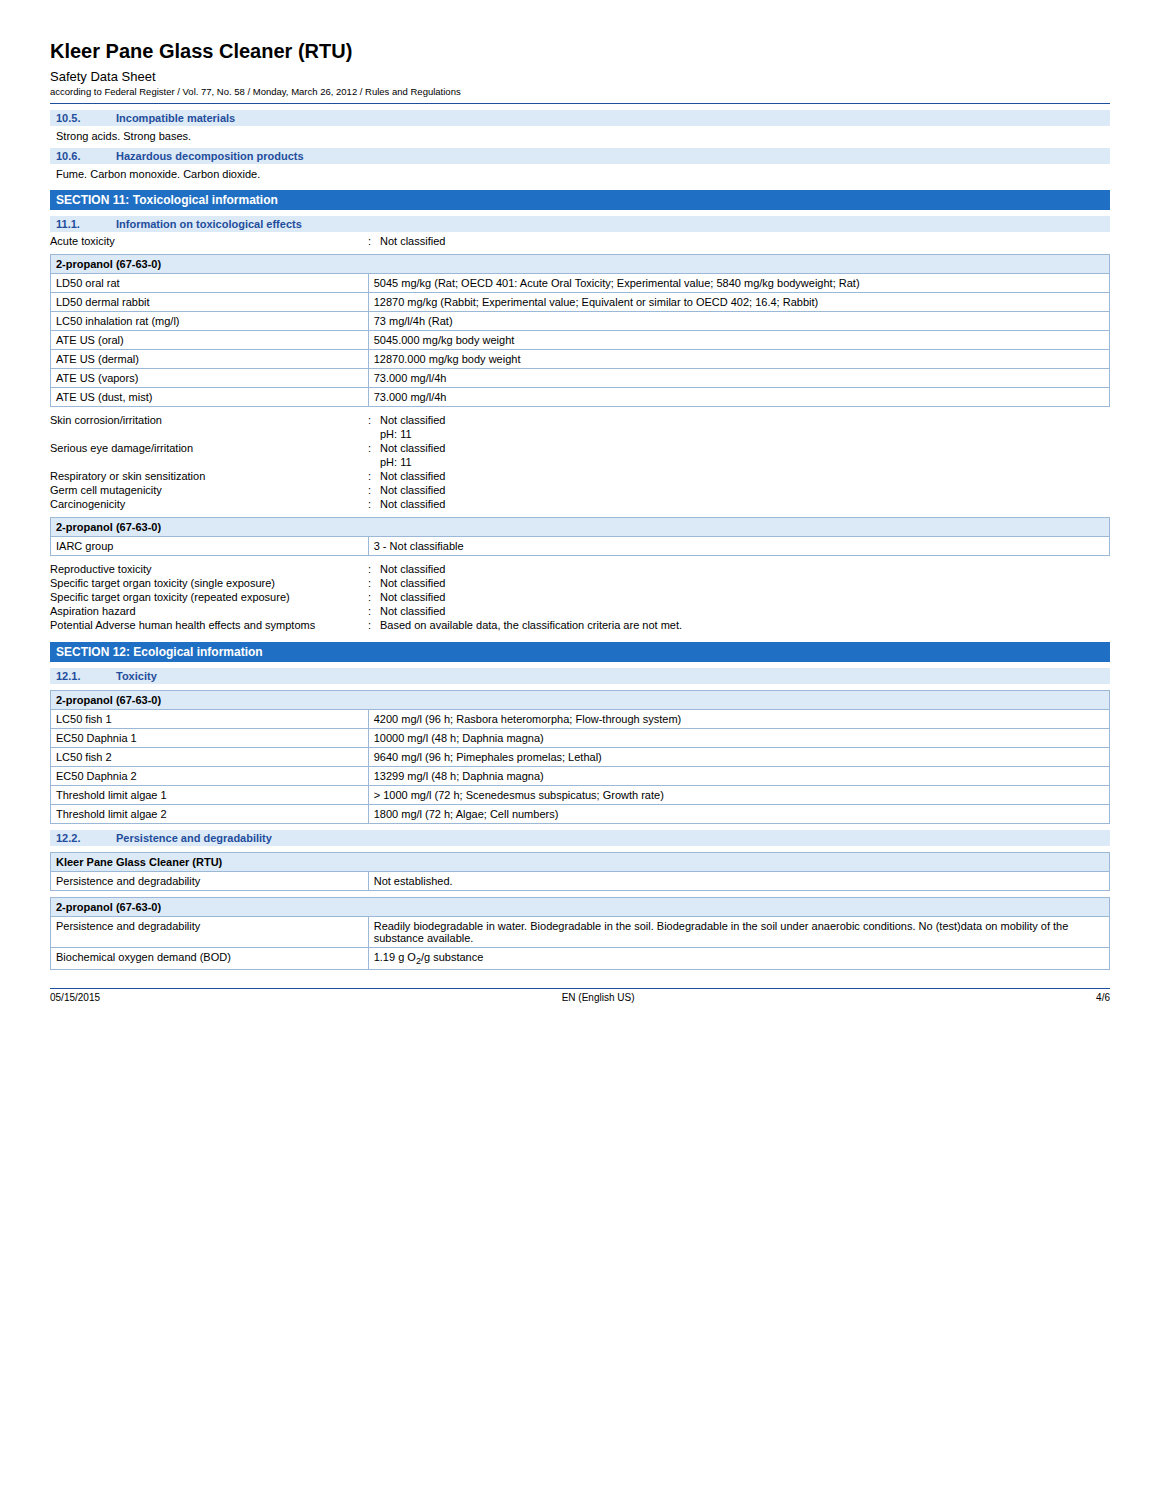Kleer Pane Glass Cleaner (RTU)
Safety Data Sheet
according to Federal Register / Vol. 77, No. 58 / Monday, March 26, 2012 / Rules and Regulations
10.5. Incompatible materials
Strong acids. Strong bases.
10.6. Hazardous decomposition products
Fume. Carbon monoxide. Carbon dioxide.
SECTION 11: Toxicological information
11.1. Information on toxicological effects
| Acute toxicity | : | Not classified |
| 2-propanol (67-63-0) |
| LD50 oral rat | 5045 mg/kg (Rat; OECD 401: Acute Oral Toxicity; Experimental value; 5840 mg/kg bodyweight; Rat) |
| LD50 dermal rabbit | 12870 mg/kg (Rabbit; Experimental value; Equivalent or similar to OECD 402; 16.4; Rabbit) |
| LC50 inhalation rat (mg/l) | 73 mg/l/4h (Rat) |
| ATE US (oral) | 5045.000 mg/kg body weight |
| ATE US (dermal) | 12870.000 mg/kg body weight |
| ATE US (vapors) | 73.000 mg/l/4h |
| ATE US (dust, mist) | 73.000 mg/l/4h |
| Skin corrosion/irritation | : | Not classified |
| | | pH: 11 |
| Serious eye damage/irritation | : | Not classified |
| | | pH: 11 |
| Respiratory or skin sensitization | : | Not classified |
| Germ cell mutagenicity | : | Not classified |
| Carcinogenicity | : | Not classified |
| 2-propanol (67-63-0) |
| IARC group | 3 - Not classifiable |
| Reproductive toxicity | : | Not classified |
| Specific target organ toxicity (single exposure) | : | Not classified |
| Specific target organ toxicity (repeated exposure) | : | Not classified |
| Aspiration hazard | : | Not classified |
| Potential Adverse human health effects and symptoms | : | Based on available data, the classification criteria are not met. |
SECTION 12: Ecological information
12.1. Toxicity
| 2-propanol (67-63-0) |
| LC50 fish 1 | 4200 mg/l (96 h; Rasbora heteromorpha; Flow-through system) |
| EC50 Daphnia 1 | 10000 mg/l (48 h; Daphnia magna) |
| LC50 fish 2 | 9640 mg/l (96 h; Pimephales promelas; Lethal) |
| EC50 Daphnia 2 | 13299 mg/l (48 h; Daphnia magna) |
| Threshold limit algae 1 | > 1000 mg/l (72 h; Scenedesmus subspicatus; Growth rate) |
| Threshold limit algae 2 | 1800 mg/l (72 h; Algae; Cell numbers) |
12.2. Persistence and degradability
| Kleer Pane Glass Cleaner (RTU) |
| Persistence and degradability | Not established. |
| 2-propanol (67-63-0) |
| Persistence and degradability | Readily biodegradable in water. Biodegradable in the soil. Biodegradable in the soil under anaerobic conditions. No (test)data on mobility of the substance available. |
| Biochemical oxygen demand (BOD) | 1.19 g O 2 /g substance |
05/15/2015 EN (English US) 4/6